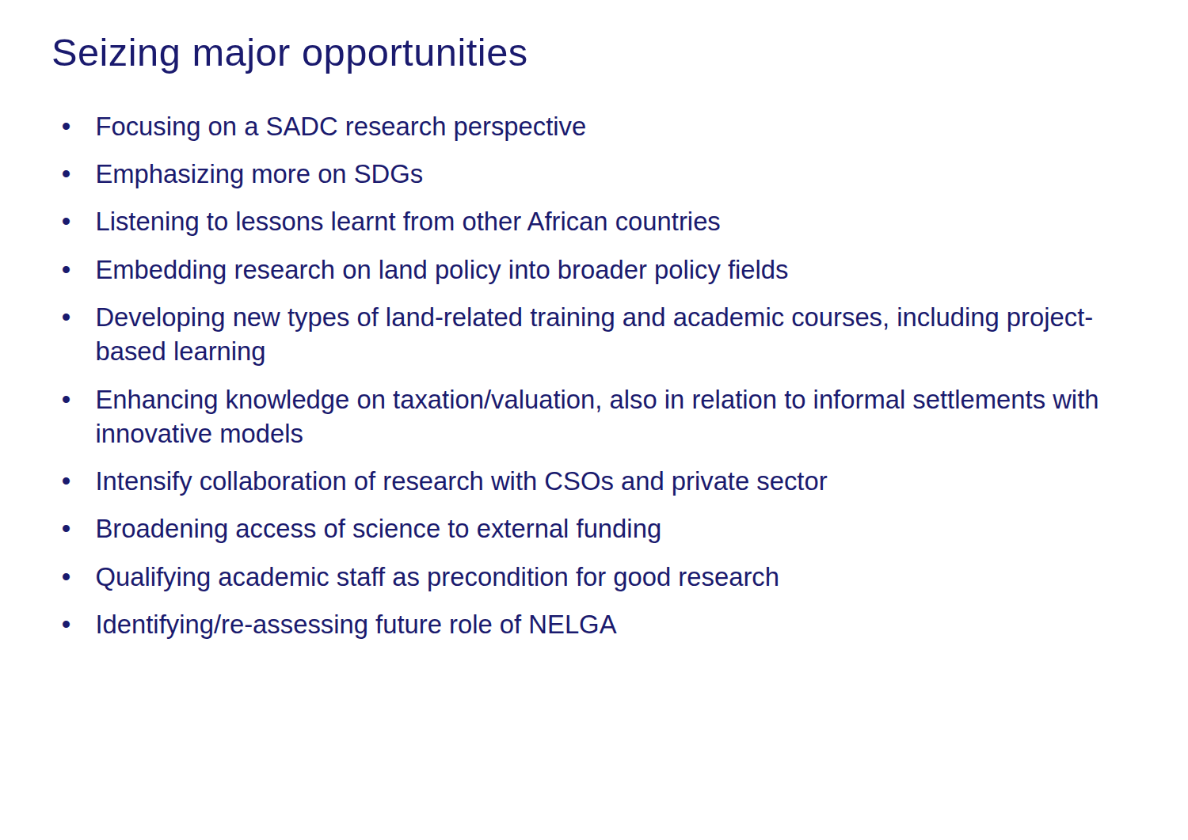Seizing major opportunities
Focusing on a SADC research perspective
Emphasizing more on SDGs
Listening to lessons learnt from other African countries
Embedding research on land policy into broader policy fields
Developing new types of land-related training and academic courses, including project-based learning
Enhancing knowledge on taxation/valuation, also in relation to informal settlements with innovative models
Intensify collaboration of research with CSOs and private sector
Broadening access of science to external funding
Qualifying academic staff as precondition for good research
Identifying/re-assessing future role of NELGA